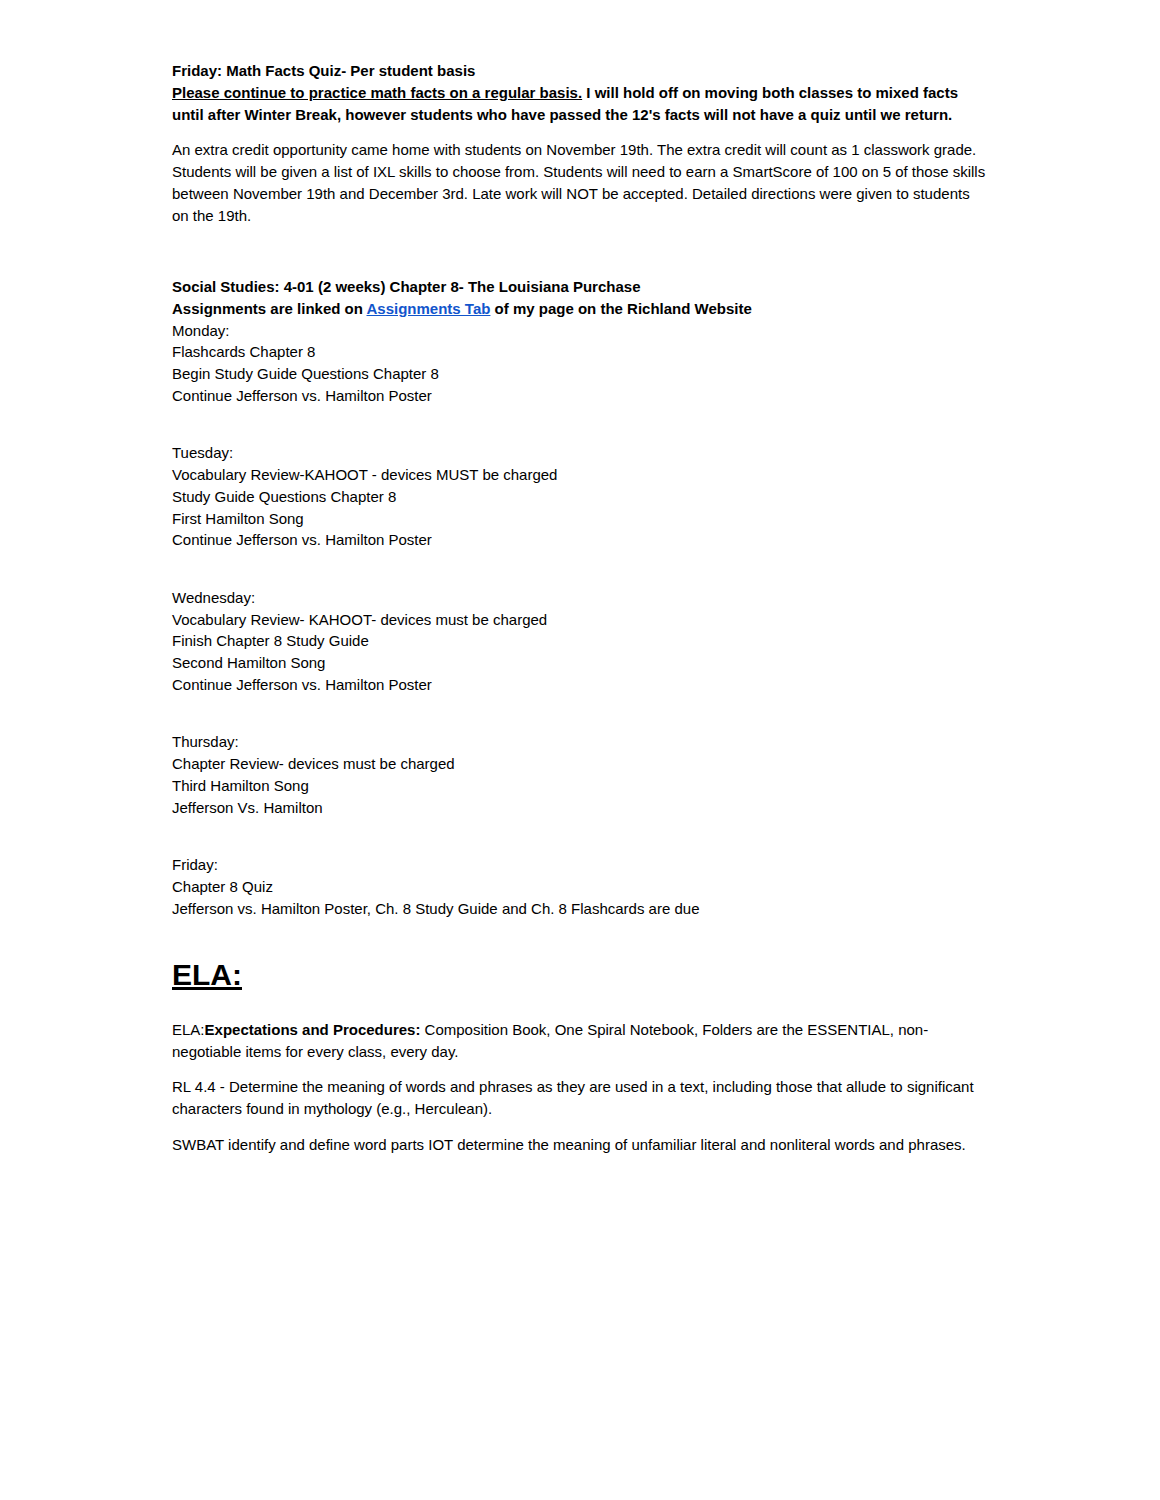Friday: Math Facts Quiz- Per student basis
Please continue to practice math facts on a regular basis. I will hold off on moving both classes to mixed facts until after Winter Break, however students who have passed the 12's facts will not have a quiz until we return.
An extra credit opportunity came home with students on November 19th. The extra credit will count as 1 classwork grade. Students will be given a list of IXL skills to choose from. Students will need to earn a SmartScore of 100 on 5 of those skills between November 19th and December 3rd. Late work will NOT be accepted. Detailed directions were given to students on the 19th.
Social Studies: 4-01 (2 weeks) Chapter 8- The Louisiana Purchase
Assignments are linked on Assignments Tab of my page on the Richland Website
Monday:
Flashcards Chapter 8
Begin Study Guide Questions Chapter 8
Continue Jefferson vs. Hamilton Poster
Tuesday:
Vocabulary Review-KAHOOT - devices MUST be charged
Study Guide Questions Chapter 8
First Hamilton Song
Continue Jefferson vs. Hamilton Poster
Wednesday:
Vocabulary Review- KAHOOT- devices must be charged
Finish Chapter 8 Study Guide
Second Hamilton Song
Continue Jefferson vs. Hamilton Poster
Thursday:
Chapter Review- devices must be charged
Third Hamilton Song
Jefferson Vs. Hamilton
Friday:
Chapter 8 Quiz
Jefferson vs. Hamilton Poster, Ch. 8 Study Guide and Ch. 8 Flashcards are due
ELA:
ELA:Expectations and Procedures: Composition Book, One Spiral Notebook, Folders are the ESSENTIAL, non- negotiable items for every class, every day.
RL 4.4 - Determine the meaning of words and phrases as they are used in a text, including those that allude to significant characters found in mythology (e.g., Herculean).
SWBAT identify and define word parts IOT determine the meaning of unfamiliar literal and nonliteral words and phrases.